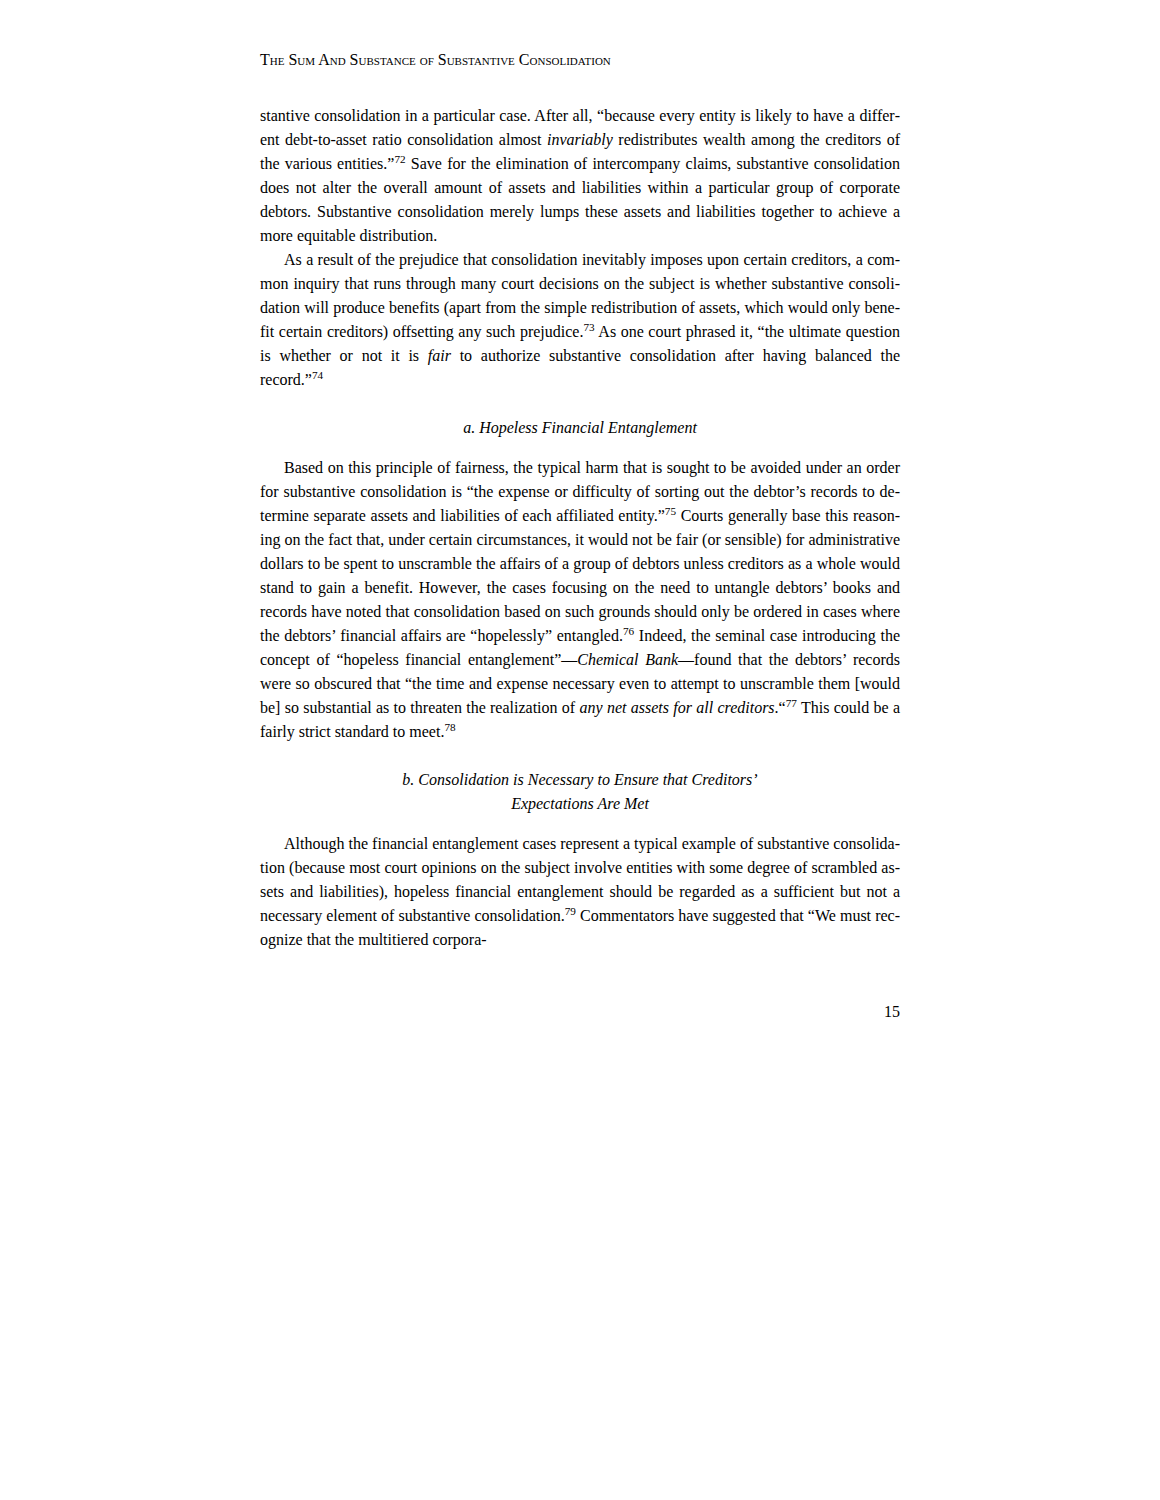The Sum And Substance of Substantive Consolidation
stantive consolidation in a particular case. After all, “because every entity is likely to have a different debt-to-asset ratio consolidation almost invariably redistributes wealth among the creditors of the various entities.”72 Save for the elimination of intercompany claims, substantive consolidation does not alter the overall amount of assets and liabilities within a particular group of corporate debtors. Substantive consolidation merely lumps these assets and liabilities together to achieve a more equitable distribution.
As a result of the prejudice that consolidation inevitably imposes upon certain creditors, a common inquiry that runs through many court decisions on the subject is whether substantive consolidation will produce benefits (apart from the simple redistribution of assets, which would only benefit certain creditors) offsetting any such prejudice.73 As one court phrased it, “the ultimate question is whether or not it is fair to authorize substantive consolidation after having balanced the record.”74
a. Hopeless Financial Entanglement
Based on this principle of fairness, the typical harm that is sought to be avoided under an order for substantive consolidation is “the expense or difficulty of sorting out the debtor’s records to determine separate assets and liabilities of each affiliated entity.”75 Courts generally base this reasoning on the fact that, under certain circumstances, it would not be fair (or sensible) for administrative dollars to be spent to unscramble the affairs of a group of debtors unless creditors as a whole would stand to gain a benefit. However, the cases focusing on the need to untangle debtors’ books and records have noted that consolidation based on such grounds should only be ordered in cases where the debtors’ financial affairs are “hopelessly” entangled.76 Indeed, the seminal case introducing the concept of “hopeless financial entanglement”—Chemical Bank—found that the debtors’ records were so obscured that “the time and expense necessary even to attempt to unscramble them [would be] so substantial as to threaten the realization of any net assets for all creditors.“77 This could be a fairly strict standard to meet.78
b. Consolidation is Necessary to Ensure that Creditors’
Expectations Are Met
Although the financial entanglement cases represent a typical example of substantive consolidation (because most court opinions on the subject involve entities with some degree of scrambled assets and liabilities), hopeless financial entanglement should be regarded as a sufficient but not a necessary element of substantive consolidation.79 Commentators have suggested that “We must recognize that the multitiered corpora-
15